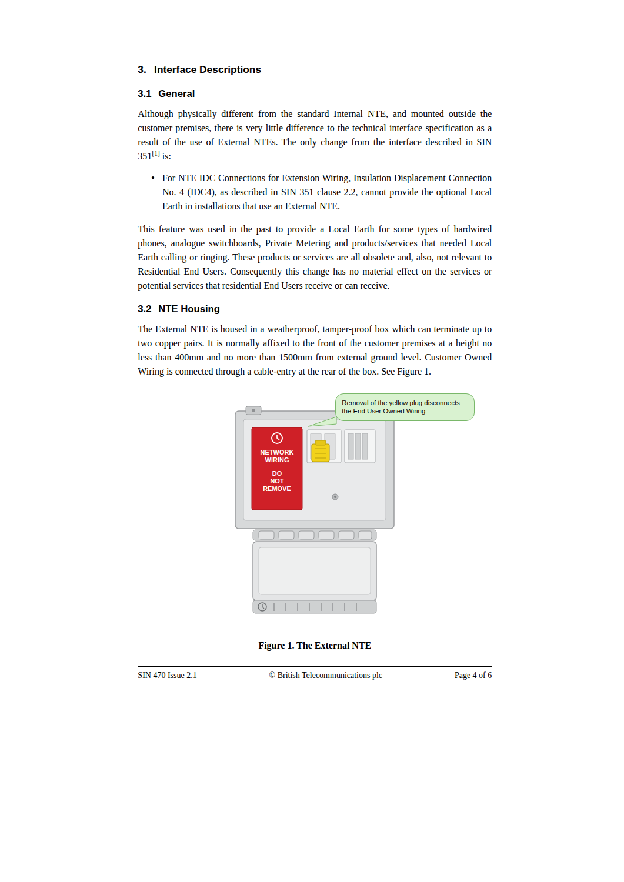3. Interface Descriptions
3.1 General
Although physically different from the standard Internal NTE, and mounted outside the customer premises, there is very little difference to the technical interface specification as a result of the use of External NTEs. The only change from the interface described in SIN 351[1] is:
For NTE IDC Connections for Extension Wiring, Insulation Displacement Connection No. 4 (IDC4), as described in SIN 351 clause 2.2, cannot provide the optional Local Earth in installations that use an External NTE.
This feature was used in the past to provide a Local Earth for some types of hardwired phones, analogue switchboards, Private Metering and products/services that needed Local Earth calling or ringing. These products or services are all obsolete and, also, not relevant to Residential End Users. Consequently this change has no material effect on the services or potential services that residential End Users receive or can receive.
3.2 NTE Housing
The External NTE is housed in a weatherproof, tamper-proof box which can terminate up to two copper pairs. It is normally affixed to the front of the customer premises at a height no less than 400mm and no more than 1500mm from external ground level. Customer Owned Wiring is connected through a cable-entry at the rear of the box. See Figure 1.
Removal of the yellow plug disconnects the End User Owned Wiring
NETWORK WIRING DO NOT REMOVE
Figure 1. The External NTE
SIN 470 Issue 2.1
© British Telecommunications plc
Page 4 of 6